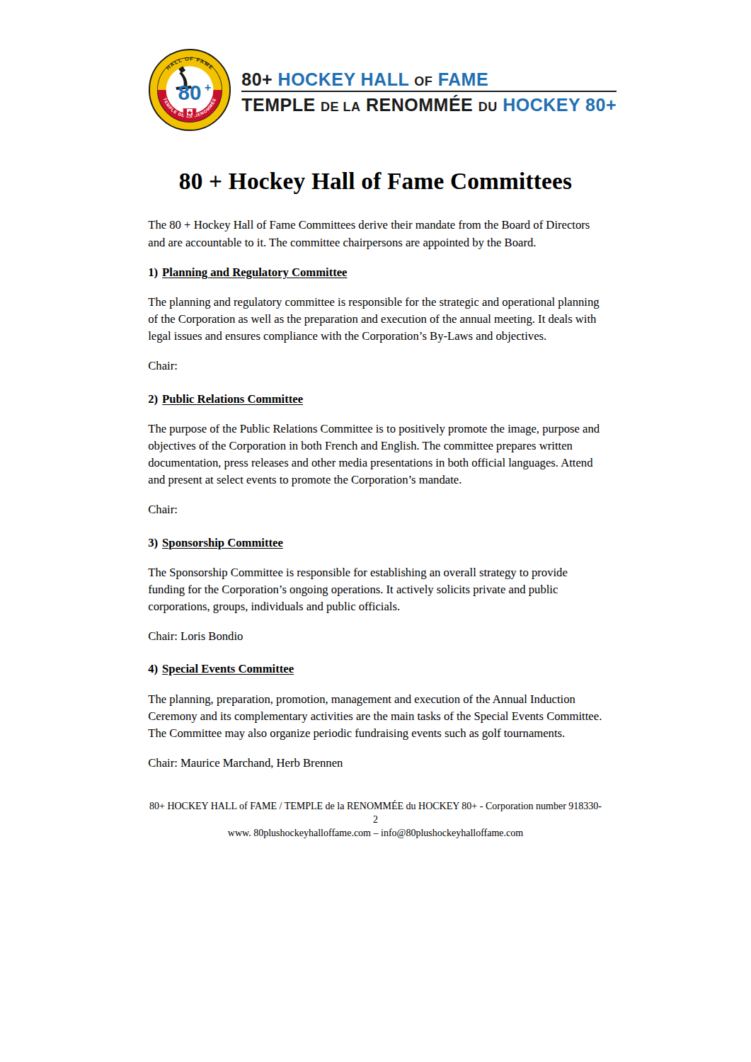HALL OF FAME TEMPLE DE LA RENOMMÉE 80 +
80+ HOCKEY HALL OF FAME
TEMPLE DE LA RENOMMÉE DU HOCKEY 80+
80 + Hockey Hall of Fame Committees
The 80 + Hockey Hall of Fame Committees derive their mandate from the Board of Directors and are accountable to it. The committee chairpersons are appointed by the Board.
1) Planning and Regulatory Committee
The planning and regulatory committee is responsible for the strategic and operational planning of the Corporation as well as the preparation and execution of the annual meeting. It deals with legal issues and ensures compliance with the Corporation’s By-Laws and objectives.
Chair:
2) Public Relations Committee
The purpose of the Public Relations Committee is to positively promote the image, purpose and objectives of the Corporation in both French and English. The committee prepares written documentation, press releases and other media presentations in both official languages. Attend and present at select events to promote the Corporation’s mandate.
Chair:
3) Sponsorship Committee
The Sponsorship Committee is responsible for establishing an overall strategy to provide funding for the Corporation’s ongoing operations. It actively solicits private and public corporations, groups, individuals and public officials.
Chair: Loris Bondio
4) Special Events Committee
The planning, preparation, promotion, management and execution of the Annual Induction Ceremony and its complementary activities are the main tasks of the Special Events Committee. The Committee may also organize periodic fundraising events such as golf tournaments.
Chair: Maurice Marchand, Herb Brennen
80+ HOCKEY HALL of FAME / TEMPLE de la RENOMMÉE du HOCKEY 80+ - Corporation number 918330-2
www. 80plushockeyhalloffame.com – info@80plushockeyhalloffame.com